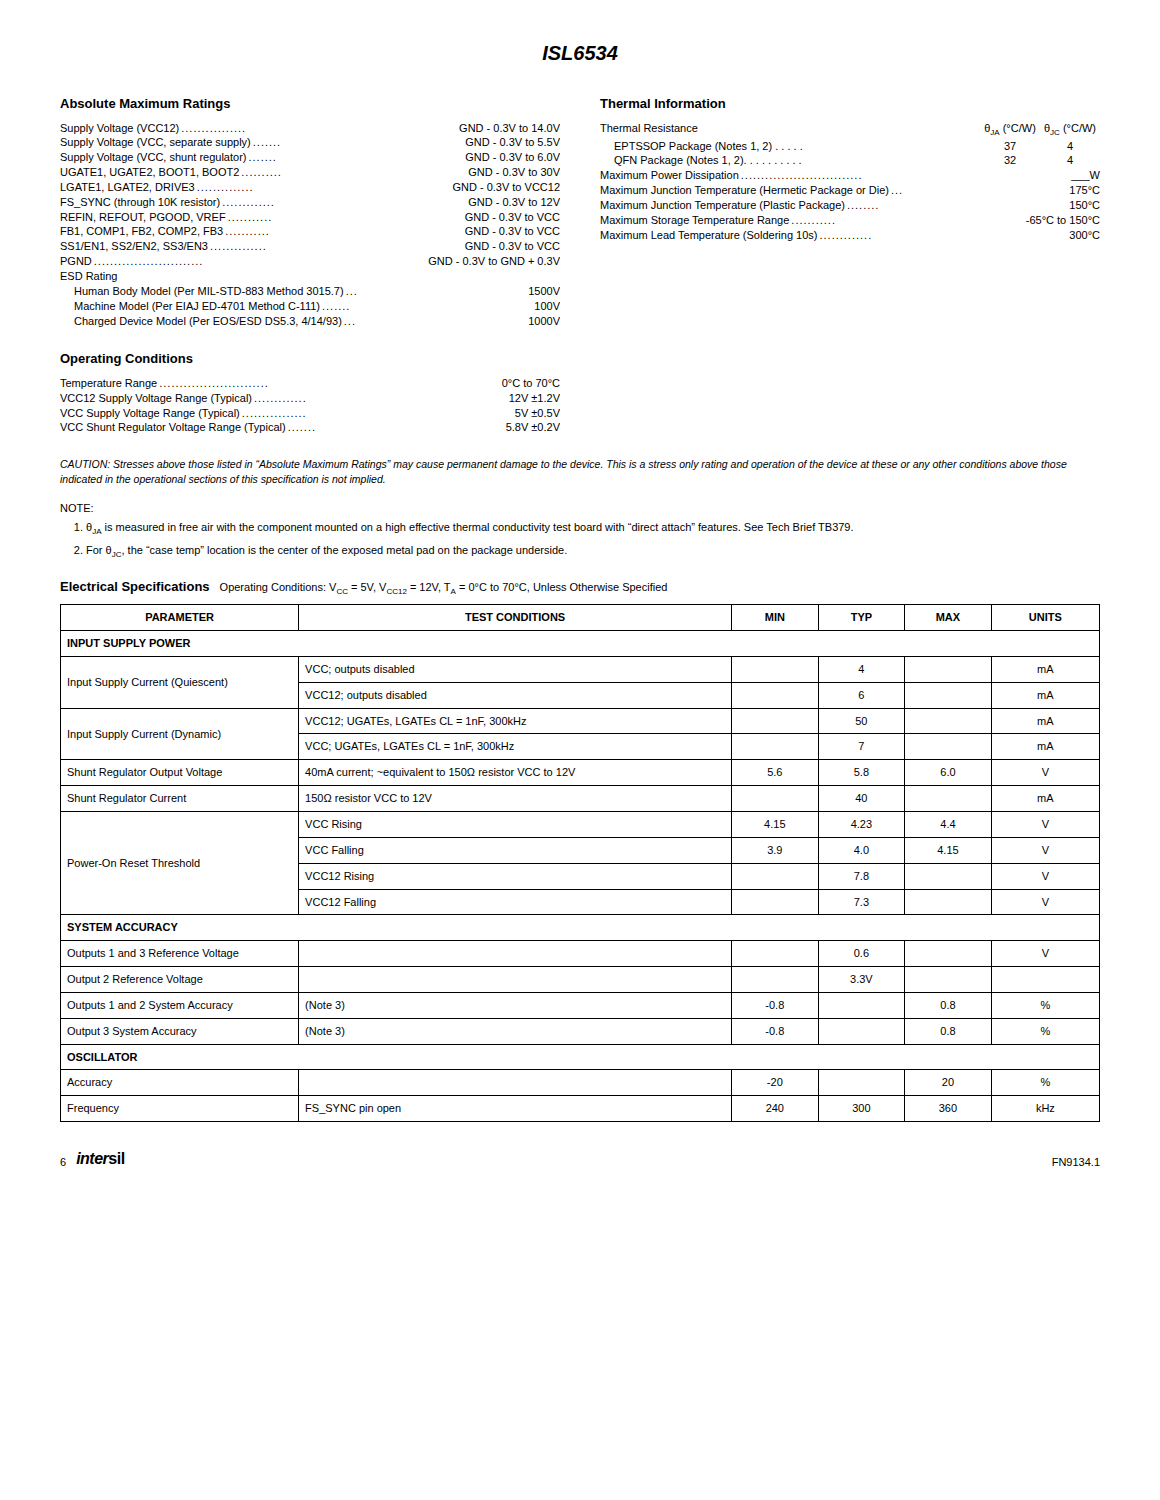ISL6534
Absolute Maximum Ratings
Supply Voltage (VCC12)................ GND - 0.3V to 14.0V
Supply Voltage (VCC, separate supply)....... GND - 0.3V to 5.5V
Supply Voltage (VCC, shunt regulator)....... GND - 0.3V to 6.0V
UGATE1, UGATE2, BOOT1, BOOT2.......... GND - 0.3V to 30V
LGATE1, LGATE2, DRIVE3.............. GND - 0.3V to VCC12
FS_SYNC (through 10K resistor)............. GND - 0.3V to 12V
REFIN, REFOUT, PGOOD, VREF........... GND - 0.3V to VCC
FB1, COMP1, FB2, COMP2, FB3........... GND - 0.3V to VCC
SS1/EN1, SS2/EN2, SS3/EN3.............. GND - 0.3V to VCC
PGND........................... GND - 0.3V to GND + 0.3V
ESD Rating
Human Body Model (Per MIL-STD-883 Method 3015.7)... 1500V
Machine Model (Per EIAJ ED-4701 Method C-111)....... 100V
Charged Device Model (Per EOS/ESD DS5.3, 4/14/93)... 1000V
Operating Conditions
Temperature Range........................... 0°C to 70°C
VCC12 Supply Voltage Range (Typical)............. 12V ±1.2V
VCC Supply Voltage Range (Typical)................ 5V ±0.5V
VCC Shunt Regulator Voltage Range (Typical)....... 5.8V ±0.2V
Thermal Information
Thermal Resistance θJA (°C/W) θJC (°C/W)
EPTSSOP Package (Notes 1, 2) . . . . . 37 4
QFN Package (Notes 1, 2). . . . . . . . . . 32 4
Maximum Power Dissipation..............................___W
Maximum Junction Temperature (Hermetic Package or Die)... 175°C
Maximum Junction Temperature (Plastic Package)........ 150°C
Maximum Storage Temperature Range...........-65°C to 150°C
Maximum Lead Temperature (Soldering 10s)............. 300°C
CAUTION: Stresses above those listed in “Absolute Maximum Ratings” may cause permanent damage to the device. This is a stress only rating and operation of the device at these or any other conditions above those indicated in the operational sections of this specification is not implied.
NOTE:
θJA is measured in free air with the component mounted on a high effective thermal conductivity test board with “direct attach” features. See Tech Brief TB379.
For θJC, the “case temp” location is the center of the exposed metal pad on the package underside.
Electrical Specifications
Operating Conditions: VCC = 5V, VCC12 = 12V, TA = 0°C to 70°C, Unless Otherwise Specified
| PARAMETER | TEST CONDITIONS | MIN | TYP | MAX | UNITS |
| --- | --- | --- | --- | --- | --- |
| INPUT SUPPLY POWER |
| Input Supply Current (Quiescent) | VCC; outputs disabled | | 4 | | mA |
| VCC12; outputs disabled | | 6 | | mA |
| Input Supply Current (Dynamic) | VCC12; UGATEs, LGATEs CL = 1nF, 300kHz | | 50 | | mA |
| VCC; UGATEs, LGATEs CL = 1nF, 300kHz | | 7 | | mA |
| Shunt Regulator Output Voltage | 40mA current; ~equivalent to 150Ω resistor VCC to 12V | 5.6 | 5.8 | 6.0 | V |
| Shunt Regulator Current | 150Ω resistor VCC to 12V | | 40 | | mA |
| Power-On Reset Threshold | VCC Rising | 4.15 | 4.23 | 4.4 | V |
| VCC Falling | 3.9 | 4.0 | 4.15 | V |
| VCC12 Rising | | 7.8 | | V |
| VCC12 Falling | | 7.3 | | V |
| SYSTEM ACCURACY |
| Outputs 1 and 3 Reference Voltage | | | 0.6 | | V |
| Output 2 Reference Voltage | | | 3.3V | | |
| Outputs 1 and 2 System Accuracy | (Note 3) | -0.8 | | 0.8 | % |
| Output 3 System Accuracy | (Note 3) | -0.8 | | 0.8 | % |
| OSCILLATOR |
| Accuracy | | -20 | | 20 | % |
| Frequency | FS_SYNC pin open | 240 | 300 | 360 | kHz |
6 inter sil
FN9134.1